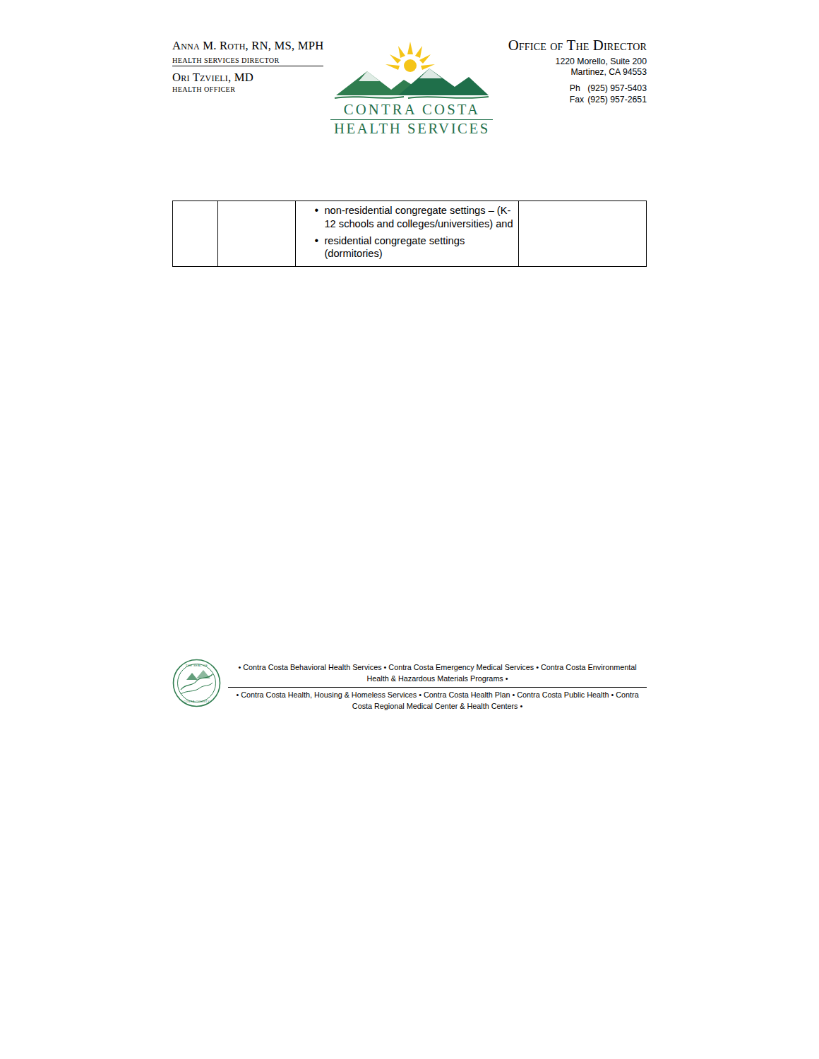Anna M. Roth, RN, MS, MPH
Health Services Director
Ori Tzvieli, MD
Health Officer
CONTRA COSTA
HEALTH SERVICES
Office of The Director
1220 Morello, Suite 200
Martinez, CA 94553
Ph (925) 957-5403
Fax (925) 957-2651
| | | non-residential congregate settings – (K-12 schools and colleges/universities) and residential congregate settings (dormitories) | |
THE SEAL OF COSTA COUNTY
• Contra Costa Behavioral Health Services • Contra Costa Emergency Medical Services • Contra Costa Environmental Health & Hazardous Materials Programs •
• Contra Costa Health, Housing & Homeless Services • Contra Costa Health Plan • Contra Costa Public Health • Contra Costa Regional Medical Center & Health Centers •